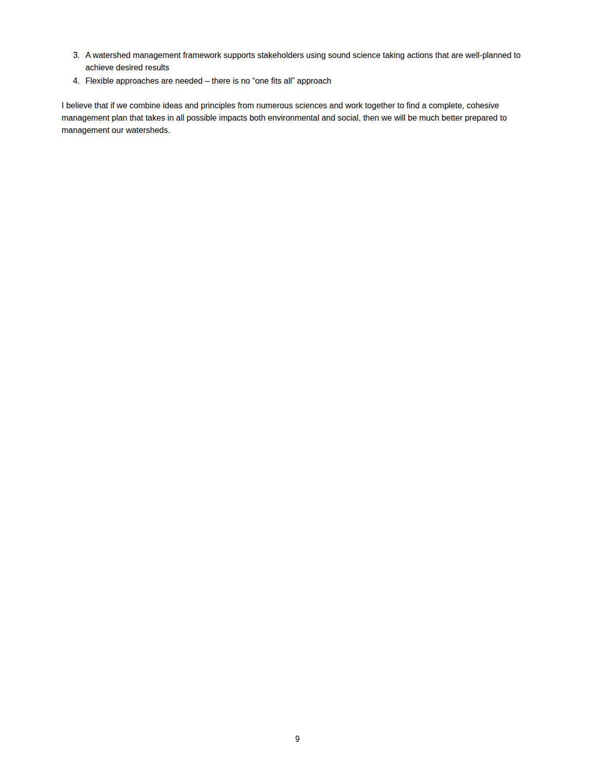A watershed management framework supports stakeholders using sound science taking actions that are well-planned to achieve desired results
Flexible approaches are needed – there is no “one fits all” approach
I believe that if we combine ideas and principles from numerous sciences and work together to find a complete, cohesive management plan that takes in all possible impacts both environmental and social, then we will be much better prepared to management our watersheds.
9